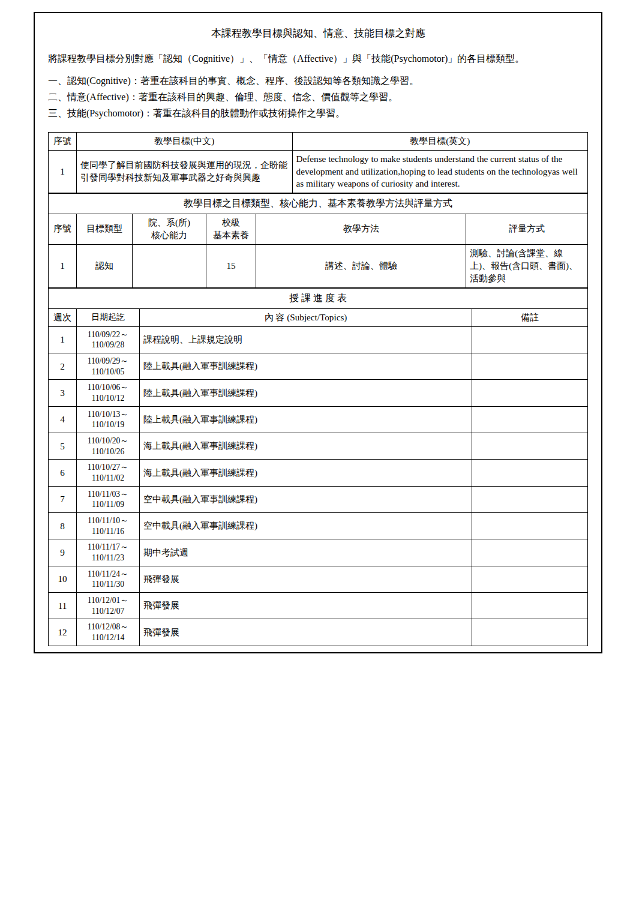本課程教學目標與認知、情意、技能目標之對應
將課程教學目標分別對應「認知（Cognitive）」、「情意（Affective）」與「技能(Psychomotor)」的各目標類型。
一、認知(Cognitive)：著重在該科目的事實、概念、程序、後設認知等各類知識之學習。
二、情意(Affective)：著重在該科目的興趣、倫理、態度、信念、價值觀等之學習。
三、技能(Psychomotor)：著重在該科目的肢體動作或技術操作之學習。
| 序號 | 教學目標(中文) | 教學目標(英文) |
| --- | --- | --- |
| 1 | 使同學了解目前國防科技發展與運用的現況，企盼能引發同學對科技新知及軍事武器之好奇與興趣 | Defense technology to make students understand the current status of the development and utilization,hoping to lead students on the technologyas well as military weapons of curiosity and interest. |
| 教學目標之目標類型、核心能力、基本素養教學方法與評量方式 |
| 序號 | 目標類型 | 院、系(所) 核心能力 | 校級 基本素養 | 教學方法 | 評量方式 |
| 1 | 認知 | | 15 | 講述、討論、體驗 | 測驗、討論(含課堂、線上)、報告(含口頭、書面)、活動參與 |
| 授 課 進 度 表 |
| 週次 | 日期起訖 | 內 容 (Subject/Topics) | 備註 |
| 1 | 110/09/22～ 110/09/28 | 課程說明、上課規定說明 | |
| 2 | 110/09/29～ 110/10/05 | 陸上載具(融入軍事訓練課程) | |
| 3 | 110/10/06～ 110/10/12 | 陸上載具(融入軍事訓練課程) | |
| 4 | 110/10/13～ 110/10/19 | 陸上載具(融入軍事訓練課程) | |
| 5 | 110/10/20～ 110/10/26 | 海上載具(融入軍事訓練課程) | |
| 6 | 110/10/27～ 110/11/02 | 海上載具(融入軍事訓練課程) | |
| 7 | 110/11/03～ 110/11/09 | 空中載具(融入軍事訓練課程) | |
| 8 | 110/11/10～ 110/11/16 | 空中載具(融入軍事訓練課程) | |
| 9 | 110/11/17～ 110/11/23 | 期中考試週 | |
| 10 | 110/11/24～ 110/11/30 | 飛彈發展 | |
| 11 | 110/12/01～ 110/12/07 | 飛彈發展 | |
| 12 | 110/12/08～ 110/12/14 | 飛彈發展 | |